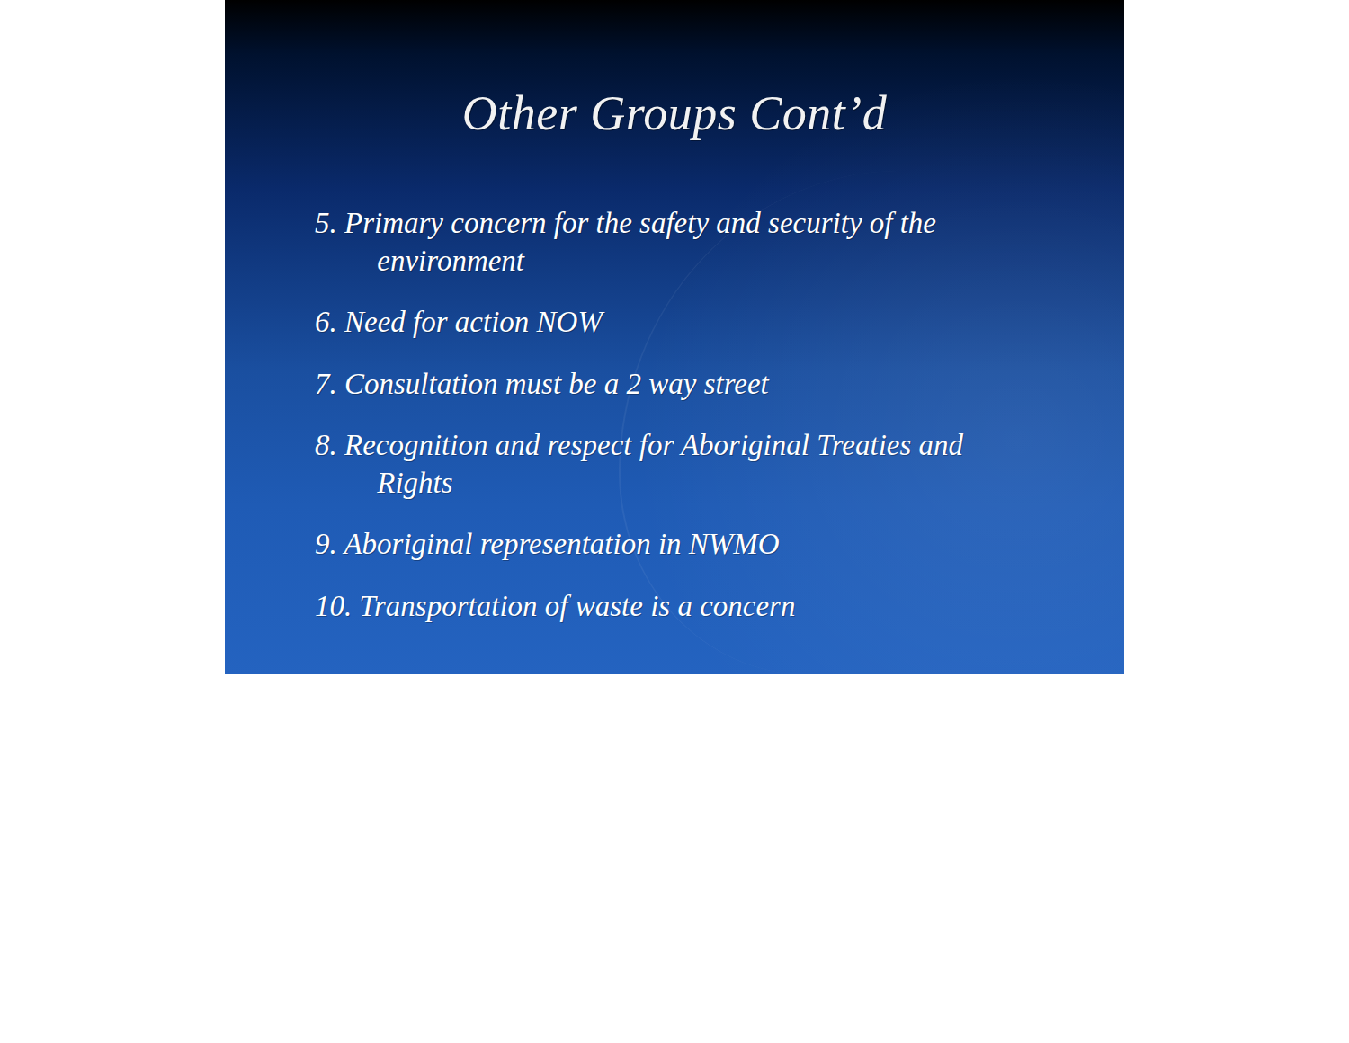Other Groups Cont’d
Primary concern for the safety and security of the environment
Need for action NOW
Consultation must be a 2 way street
Recognition and respect for Aboriginal Treaties and Rights
Aboriginal representation in NWMO
Transportation of waste is a concern